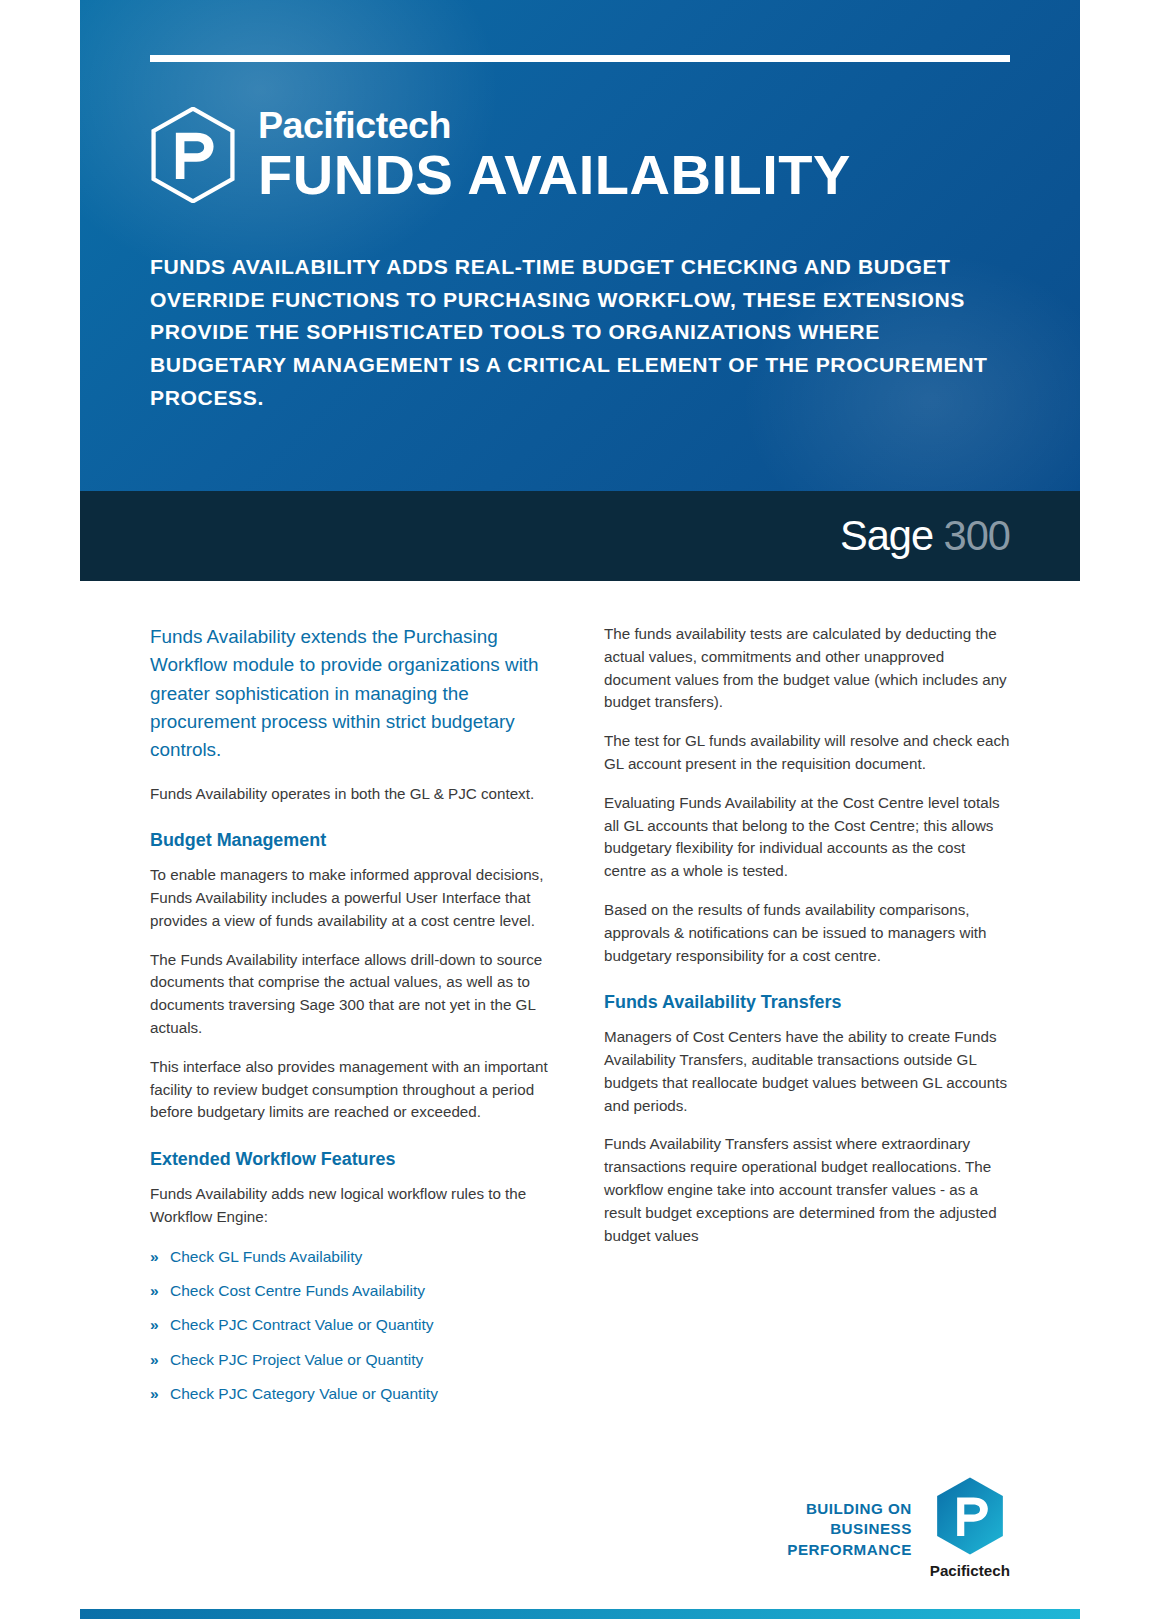Pacifictech
Funds Availability
Funds Availability adds real-time budget checking and budget override functions to Purchasing Workflow, these extensions provide the sophisticated tools to organizations where budgetary management is a critical element of the procurement process.
Sage 300
Funds Availability extends the Purchasing Workflow module to provide organizations with greater sophistication in managing the procurement process within strict budgetary controls.
Funds Availability operates in both the GL & PJC context.
Budget Management
To enable managers to make informed approval decisions, Funds Availability includes a powerful User Interface that provides a view of funds availability at a cost centre level.
The Funds Availability interface allows drill-down to source documents that comprise the actual values, as well as to documents traversing Sage 300 that are not yet in the GL actuals.
This interface also provides management with an important facility to review budget consumption throughout a period before budgetary limits are reached or exceeded.
Extended Workflow Features
Funds Availability adds new logical workflow rules to the Workflow Engine:
Check GL Funds Availability
Check Cost Centre Funds Availability
Check PJC Contract Value or Quantity
Check PJC Project Value or Quantity
Check PJC Category Value or Quantity
The funds availability tests are calculated by deducting the actual values, commitments and other unapproved document values from the budget value (which includes any budget transfers).
The test for GL funds availability will resolve and check each GL account present in the requisition document.
Evaluating Funds Availability at the Cost Centre level totals all GL accounts that belong to the Cost Centre; this allows budgetary flexibility for individual accounts as the cost centre as a whole is tested.
Based on the results of funds availability comparisons, approvals & notifications can be issued to managers with budgetary responsibility for a cost centre.
Funds Availability Transfers
Managers of Cost Centers have the ability to create Funds Availability Transfers, auditable transactions outside GL budgets that reallocate budget values between GL accounts and periods.
Funds Availability Transfers assist where extraordinary transactions require operational budget reallocations. The workflow engine take into account transfer values - as a result budget exceptions are determined from the adjusted budget values
Building on
Business
Performance
Pacifictech